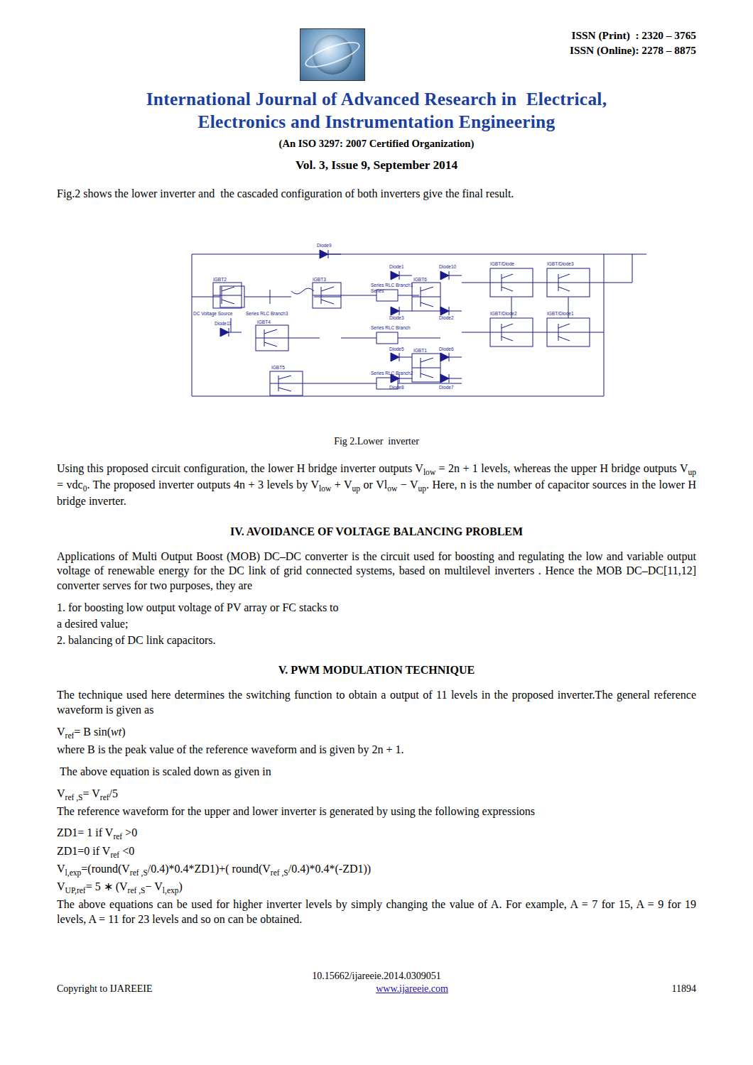ISSN (Print) : 2320 – 3765
ISSN (Online): 2278 – 8875
International Journal of Advanced Research in Electrical,
Electronics and Instrumentation Engineering
(An ISO 3297: 2007 Certified Organization)
Vol. 3, Issue 9, September 2014
Fig.2 shows the lower inverter and the cascaded configuration of both inverters give the final result.
Diode9 IGBT2 DC Voltage Source Series RLC Branch3 Diode11 IGBT4 IGBT5 IGBT3 Series RLC Branch1 Diode1 Diode3 Diode10 Diode2 IGBT6 Series RLC Branch Diode5 Diode8 Diode6 Diode7 IGBT1 Series RLC Branch2 IGBT/Diode IGBT/Diode3 IGBT/Diode2 IGBT/Diode1 Series
Fig 2.Lower inverter
Using this proposed circuit configuration, the lower H bridge inverter outputs Vlow = 2n + 1 levels, whereas the upper H bridge outputs Vup = vdc0. The proposed inverter outputs 4n + 3 levels by Vlow + Vup or Vlow − Vup. Here, n is the number of capacitor sources in the lower H bridge inverter.
IV. Avoidance of Voltage Balancing Problem
Applications of Multi Output Boost (MOB) DC–DC converter is the circuit used for boosting and regulating the low and variable output voltage of renewable energy for the DC link of grid connected systems, based on multilevel inverters . Hence the MOB DC–DC[11,12] converter serves for two purposes, they are
1. for boosting low output voltage of PV array or FC stacks to
a desired value;
2. balancing of DC link capacitors.
V. PWM Modulation Technique
The technique used here determines the switching function to obtain a output of 11 levels in the proposed inverter.The general reference waveform is given as
Vref= B sin(wt)
where B is the peak value of the reference waveform and is given by 2n + 1.
The above equation is scaled down as given in
Vref ,S= Vref/5
The reference waveform for the upper and lower inverter is generated by using the following expressions
ZD1= 1 if Vref >0
ZD1=0 if Vref <0
Vl,exp=(round(Vref ,S/0.4)*0.4*ZD1)+( round(Vref ,S/0.4)*0.4*(-ZD1))
VUP,ref= 5 ∗ (Vref ,S− Vl,exp)
The above equations can be used for higher inverter levels by simply changing the value of A. For example, A = 7 for 15, A = 9 for 19 levels, A = 11 for 23 levels and so on can be obtained.
10.15662/ijareeie.2014.0309051
Copyright to IJAREEIE
www.ijareeie.com
11894